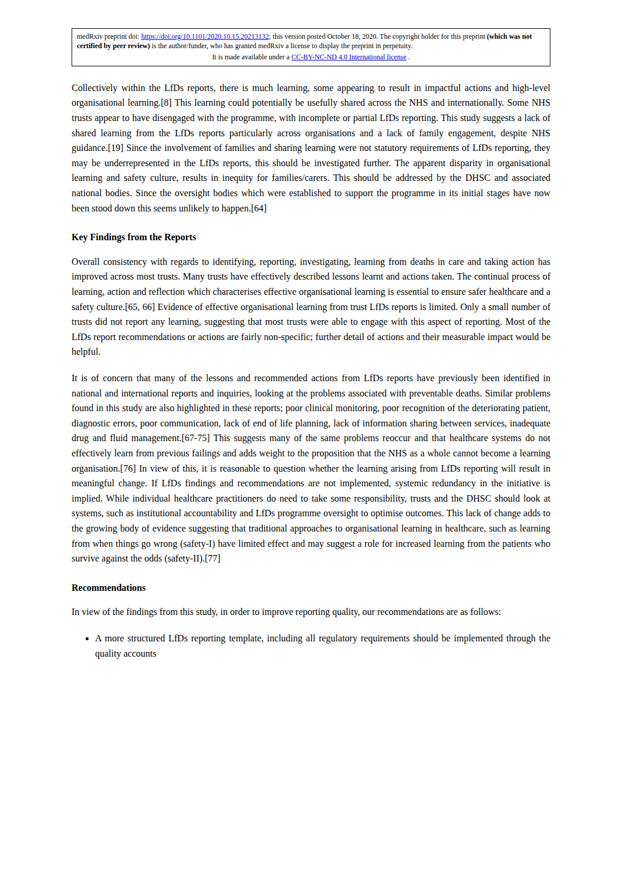medRxiv preprint doi: https://doi.org/10.1101/2020.10.15.20213132; this version posted October 18, 2020. The copyright holder for this preprint (which was not certified by peer review) is the author/funder, who has granted medRxiv a license to display the preprint in perpetuity.
It is made available under a CC-BY-NC-ND 4.0 International license .
Collectively within the LfDs reports, there is much learning, some appearing to result in impactful actions and high-level organisational learning.[8] This learning could potentially be usefully shared across the NHS and internationally. Some NHS trusts appear to have disengaged with the programme, with incomplete or partial LfDs reporting. This study suggests a lack of shared learning from the LfDs reports particularly across organisations and a lack of family engagement, despite NHS guidance.[19] Since the involvement of families and sharing learning were not statutory requirements of LfDs reporting, they may be underrepresented in the LfDs reports, this should be investigated further. The apparent disparity in organisational learning and safety culture, results in inequity for families/carers. This should be addressed by the DHSC and associated national bodies. Since the oversight bodies which were established to support the programme in its initial stages have now been stood down this seems unlikely to happen.[64]
Key Findings from the Reports
Overall consistency with regards to identifying, reporting, investigating, learning from deaths in care and taking action has improved across most trusts. Many trusts have effectively described lessons learnt and actions taken. The continual process of learning, action and reflection which characterises effective organisational learning is essential to ensure safer healthcare and a safety culture.[65, 66] Evidence of effective organisational learning from trust LfDs reports is limited. Only a small number of trusts did not report any learning, suggesting that most trusts were able to engage with this aspect of reporting. Most of the LfDs report recommendations or actions are fairly non-specific; further detail of actions and their measurable impact would be helpful.
It is of concern that many of the lessons and recommended actions from LfDs reports have previously been identified in national and international reports and inquiries, looking at the problems associated with preventable deaths. Similar problems found in this study are also highlighted in these reports; poor clinical monitoring, poor recognition of the deteriorating patient, diagnostic errors, poor communication, lack of end of life planning, lack of information sharing between services, inadequate drug and fluid management.[67-75] This suggests many of the same problems reoccur and that healthcare systems do not effectively learn from previous failings and adds weight to the proposition that the NHS as a whole cannot become a learning organisation.[76] In view of this, it is reasonable to question whether the learning arising from LfDs reporting will result in meaningful change. If LfDs findings and recommendations are not implemented, systemic redundancy in the initiative is implied. While individual healthcare practitioners do need to take some responsibility, trusts and the DHSC should look at systems, such as institutional accountability and LfDs programme oversight to optimise outcomes. This lack of change adds to the growing body of evidence suggesting that traditional approaches to organisational learning in healthcare, such as learning from when things go wrong (safety-I) have limited effect and may suggest a role for increased learning from the patients who survive against the odds (safety-II).[77]
Recommendations
In view of the findings from this study, in order to improve reporting quality, our recommendations are as follows:
A more structured LfDs reporting template, including all regulatory requirements should be implemented through the quality accounts